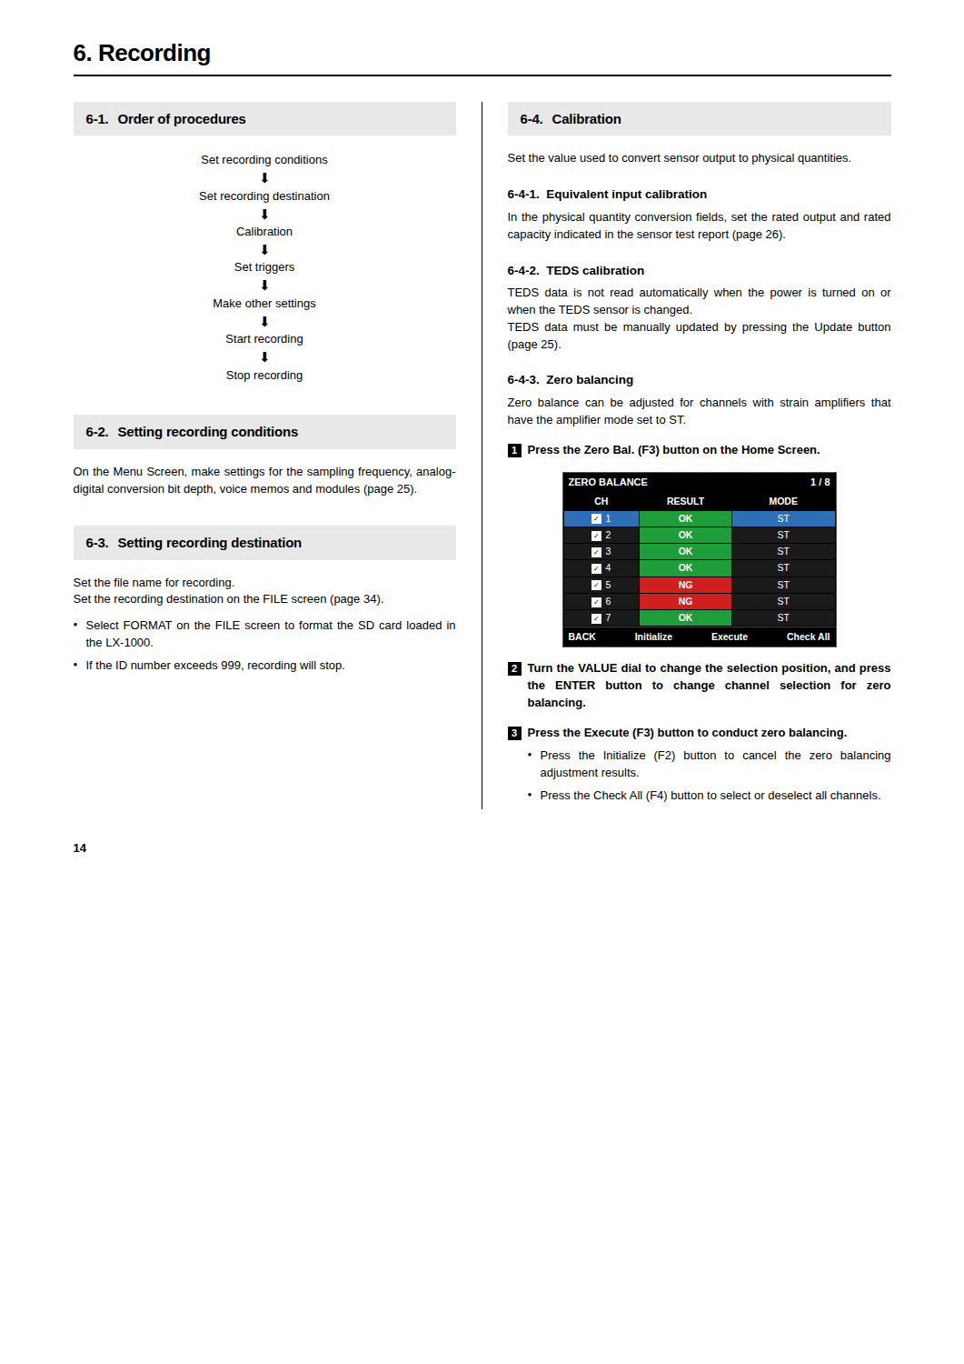6. Recording
6-1. Order of procedures
Set recording conditions
⬇
Set recording destination
⬇
Calibration
⬇
Set triggers
⬇
Make other settings
⬇
Start recording
⬇
Stop recording
6-2. Setting recording conditions
On the Menu Screen, make settings for the sampling frequency, analog-digital conversion bit depth, voice memos and modules (page 25).
6-3. Setting recording destination
Set the file name for recording.
Set the recording destination on the FILE screen (page 34).
Select FORMAT on the FILE screen to format the SD card loaded in the LX-1000.
If the ID number exceeds 999, recording will stop.
6-4. Calibration
Set the value used to convert sensor output to physical quantities.
6-4-1. Equivalent input calibration
In the physical quantity conversion fields, set the rated output and rated capacity indicated in the sensor test report (page 26).
6-4-2. TEDS calibration
TEDS data is not read automatically when the power is turned on or when the TEDS sensor is changed.
TEDS data must be manually updated by pressing the Update button (page 25).
6-4-3. Zero balancing
Zero balance can be adjusted for channels with strain amplifiers that have the amplifier mode set to ST.
1
Press the Zero Bal. (F3) button on the Home Screen.
ZERO BALANCE 1 / 8
| CH | RESULT | MODE |
| --- | --- | --- |
| ✓ 1 | OK | ST |
| ✓ 2 | OK | ST |
| ✓ 3 | OK | ST |
| ✓ 4 | OK | ST |
| ✓ 5 | NG | ST |
| ✓ 6 | NG | ST |
| ✓ 7 | OK | ST |
BACK Initialize Execute Check All
2
Turn the VALUE dial to change the selection position, and press the ENTER button to change channel selection for zero balancing.
3
Press the Execute (F3) button to conduct zero balancing.
Press the Initialize (F2) button to cancel the zero balancing adjustment results.
Press the Check All (F4) button to select or deselect all channels.
14